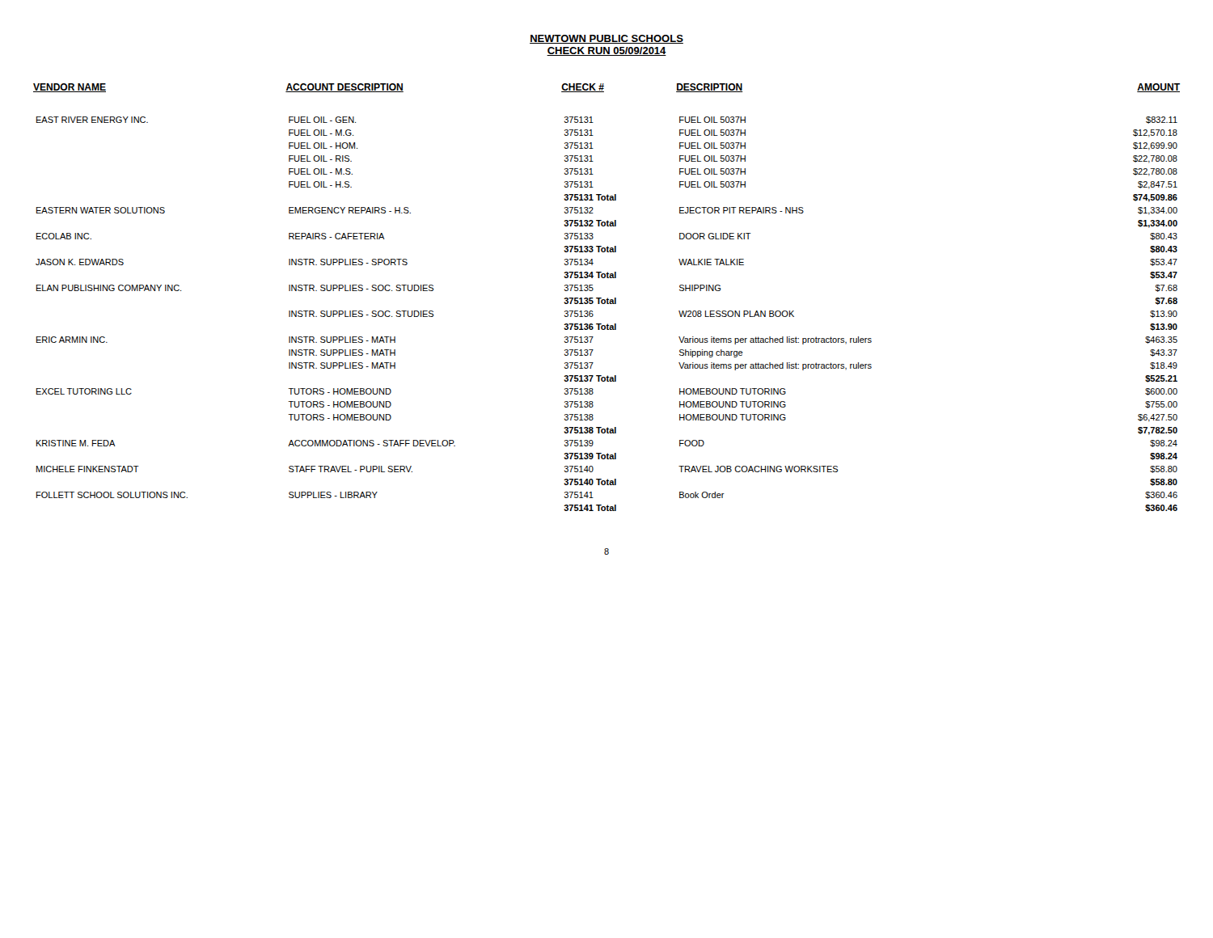NEWTOWN PUBLIC SCHOOLS
CHECK RUN 05/09/2014
| VENDOR NAME | ACCOUNT DESCRIPTION | CHECK # | DESCRIPTION | AMOUNT |
| --- | --- | --- | --- | --- |
| EAST RIVER ENERGY INC. | FUEL OIL - GEN. | 375131 | FUEL OIL 5037H | $832.11 |
| | FUEL OIL - M.G. | 375131 | FUEL OIL 5037H | $12,570.18 |
| | FUEL OIL - HOM. | 375131 | FUEL OIL 5037H | $12,699.90 |
| | FUEL OIL - RIS. | 375131 | FUEL OIL 5037H | $22,780.08 |
| | FUEL OIL - M.S. | 375131 | FUEL OIL 5037H | $22,780.08 |
| | FUEL OIL - H.S. | 375131 | FUEL OIL 5037H | $2,847.51 |
| | | 375131 Total | | $74,509.86 |
| EASTERN WATER SOLUTIONS | EMERGENCY REPAIRS - H.S. | 375132 | EJECTOR PIT REPAIRS - NHS | $1,334.00 |
| | | 375132 Total | | $1,334.00 |
| ECOLAB INC. | REPAIRS - CAFETERIA | 375133 | DOOR GLIDE KIT | $80.43 |
| | | 375133 Total | | $80.43 |
| JASON K. EDWARDS | INSTR. SUPPLIES - SPORTS | 375134 | WALKIE TALKIE | $53.47 |
| | | 375134 Total | | $53.47 |
| ELAN PUBLISHING COMPANY INC. | INSTR. SUPPLIES - SOC. STUDIES | 375135 | SHIPPING | $7.68 |
| | | 375135 Total | | $7.68 |
| | INSTR. SUPPLIES - SOC. STUDIES | 375136 | W208 LESSON PLAN BOOK | $13.90 |
| | | 375136 Total | | $13.90 |
| ERIC ARMIN INC. | INSTR. SUPPLIES - MATH | 375137 | Various items per attached list: protractors, rulers | $463.35 |
| | INSTR. SUPPLIES - MATH | 375137 | Shipping charge | $43.37 |
| | INSTR. SUPPLIES - MATH | 375137 | Various items per attached list: protractors, rulers | $18.49 |
| | | 375137 Total | | $525.21 |
| EXCEL TUTORING LLC | TUTORS - HOMEBOUND | 375138 | HOMEBOUND TUTORING | $600.00 |
| | TUTORS - HOMEBOUND | 375138 | HOMEBOUND TUTORING | $755.00 |
| | TUTORS - HOMEBOUND | 375138 | HOMEBOUND TUTORING | $6,427.50 |
| | | 375138 Total | | $7,782.50 |
| KRISTINE M. FEDA | ACCOMMODATIONS - STAFF DEVELOP. | 375139 | FOOD | $98.24 |
| | | 375139 Total | | $98.24 |
| MICHELE FINKENSTADT | STAFF TRAVEL - PUPIL SERV. | 375140 | TRAVEL JOB COACHING WORKSITES | $58.80 |
| | | 375140 Total | | $58.80 |
| FOLLETT SCHOOL SOLUTIONS INC. | SUPPLIES - LIBRARY | 375141 | Book Order | $360.46 |
| | | 375141 Total | | $360.46 |
8